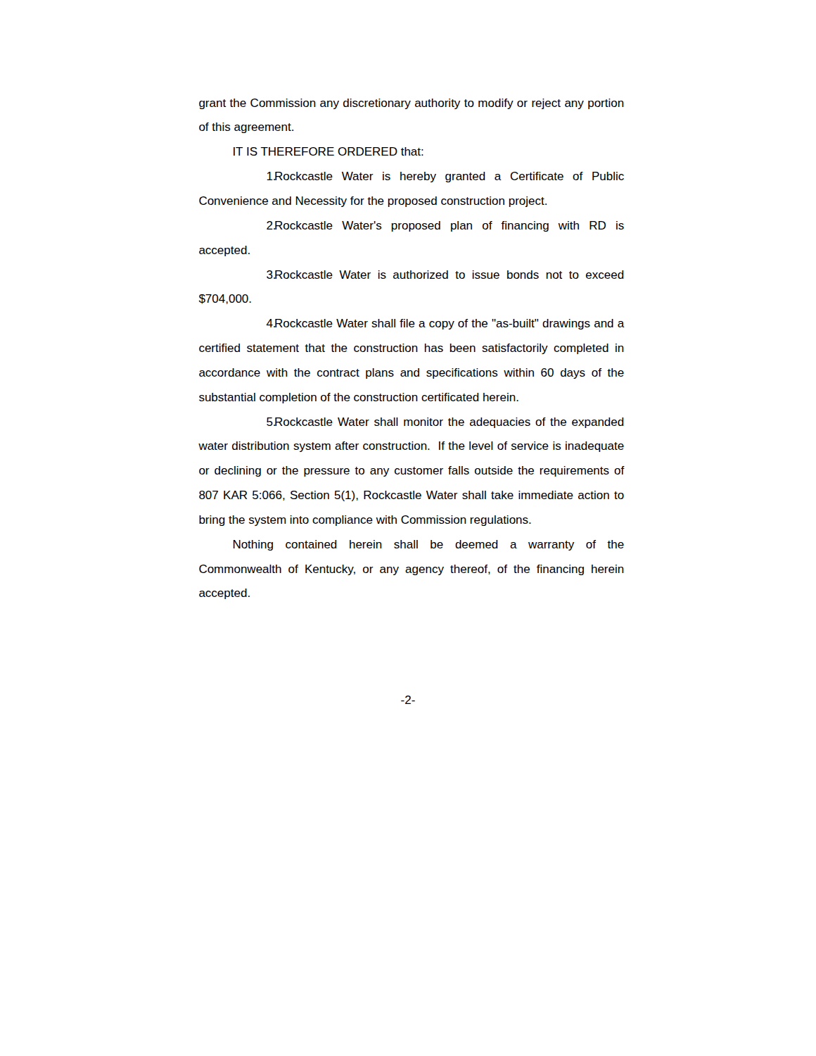grant the Commission any discretionary authority to modify or reject any portion of this agreement.
IT IS THEREFORE ORDERED that:
1. Rockcastle Water is hereby granted a Certificate of Public Convenience and Necessity for the proposed construction project.
2. Rockcastle Water's proposed plan of financing with RD is accepted.
3. Rockcastle Water is authorized to issue bonds not to exceed $704,000.
4. Rockcastle Water shall file a copy of the "as-built" drawings and a certified statement that the construction has been satisfactorily completed in accordance with the contract plans and specifications within 60 days of the substantial completion of the construction certificated herein.
5. Rockcastle Water shall monitor the adequacies of the expanded water distribution system after construction. If the level of service is inadequate or declining or the pressure to any customer falls outside the requirements of 807 KAR 5:066, Section 5(1), Rockcastle Water shall take immediate action to bring the system into compliance with Commission regulations.
Nothing contained herein shall be deemed a warranty of the Commonwealth of Kentucky, or any agency thereof, of the financing herein accepted.
-2-